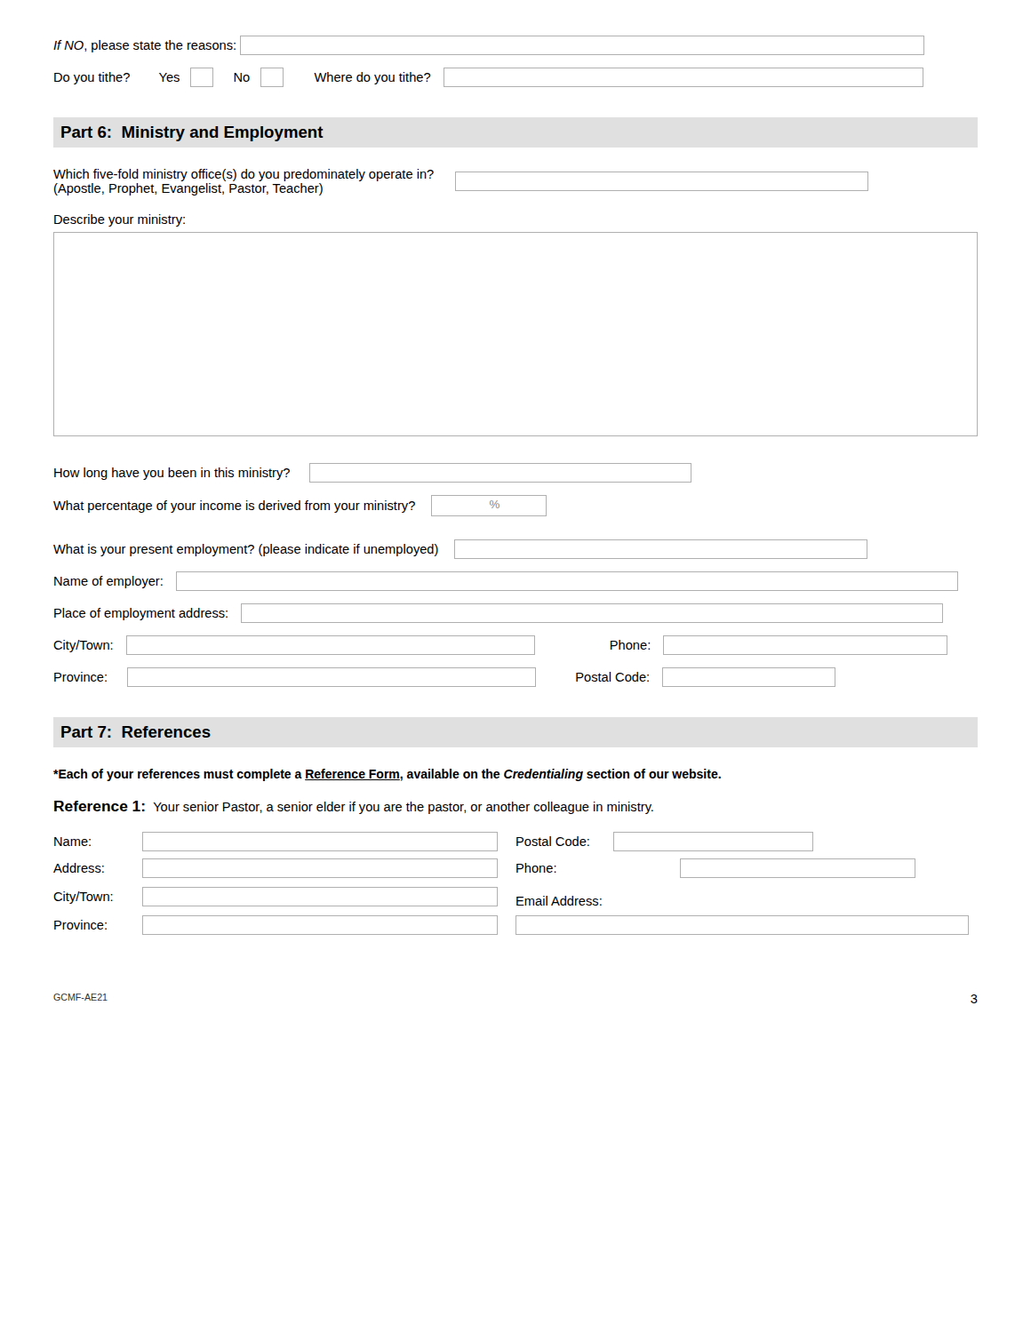If NO, please state the reasons:
Do you tithe? Yes No Where do you tithe?
Part 6: Ministry and Employment
Which five-fold ministry office(s) do you predominately operate in?
(Apostle, Prophet, Evangelist, Pastor, Teacher)
Describe your ministry:
How long have you been in this ministry?
What percentage of your income is derived from your ministry? %
What is your present employment? (please indicate if unemployed)
Name of employer:
Place of employment address:
City/Town: Phone:
Province: Postal Code:
Part 7: References
*Each of your references must complete a Reference Form, available on the Credentialing section of our website.
Reference 1: Your senior Pastor, a senior elder if you are the pastor, or another colleague in ministry.
| Name: | | Postal Code: | |
| Address: | | Phone: | |
| City/Town: | | Email Address: |
| Province: | | |
GCMF-AE21 3